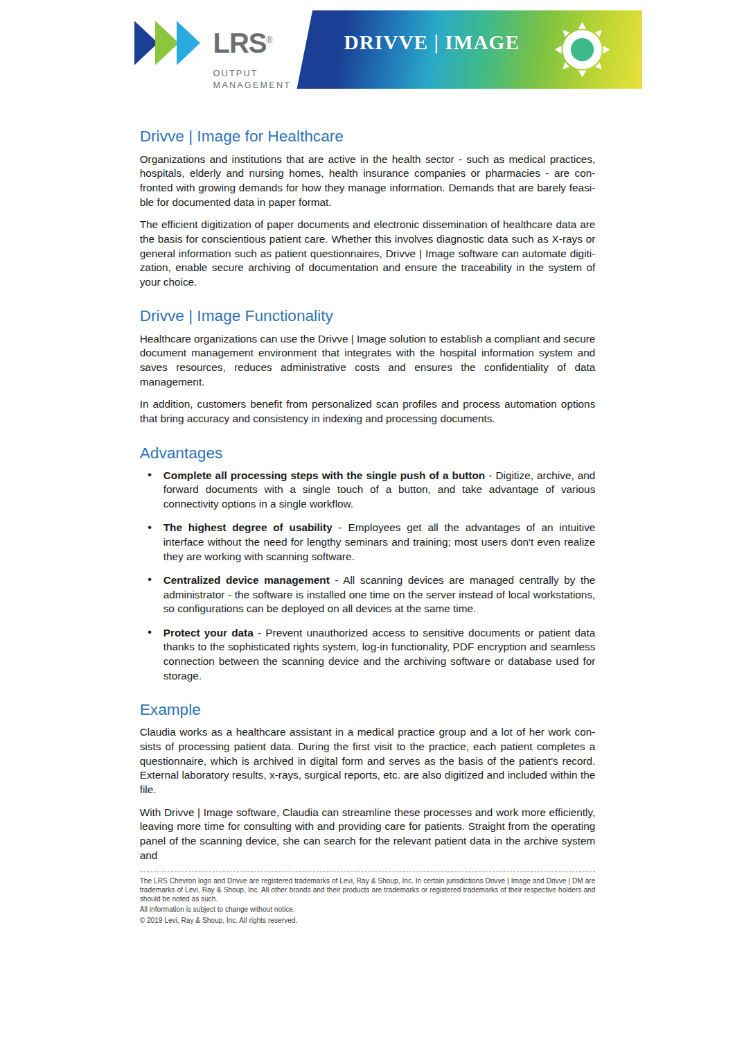DRIVVE | IMAGE
LRS®
OUTPUT MANAGEMENT
Drivve | Image for Healthcare
Organizations and institutions that are active in the health sector - such as medical practices, hospitals, elderly and nursing homes, health insurance companies or pharmacies - are confronted with growing demands for how they manage information. Demands that are barely feasible for documented data in paper format.
The efficient digitization of paper documents and electronic dissemination of healthcare data are the basis for conscientious patient care. Whether this involves diagnostic data such as X-rays or general information such as patient questionnaires, Drivve | Image software can automate digitization, enable secure archiving of documentation and ensure the traceability in the system of your choice.
Drivve | Image Functionality
Healthcare organizations can use the Drivve | Image solution to establish a compliant and secure document management environment that integrates with the hospital information system and saves resources, reduces administrative costs and ensures the confidentiality of data management.
In addition, customers benefit from personalized scan profiles and process automation options that bring accuracy and consistency in indexing and processing documents.
Advantages
Complete all processing steps with the single push of a button - Digitize, archive, and forward documents with a single touch of a button, and take advantage of various connectivity options in a single workflow.
The highest degree of usability - Employees get all the advantages of an intuitive interface without the need for lengthy seminars and training; most users don't even realize they are working with scanning software.
Centralized device management - All scanning devices are managed centrally by the administrator - the software is installed one time on the server instead of local workstations, so configurations can be deployed on all devices at the same time.
Protect your data - Prevent unauthorized access to sensitive documents or patient data thanks to the sophisticated rights system, log-in functionality, PDF encryption and seamless connection between the scanning device and the archiving software or database used for storage.
Example
Claudia works as a healthcare assistant in a medical practice group and a lot of her work consists of processing patient data. During the first visit to the practice, each patient completes a questionnaire, which is archived in digital form and serves as the basis of the patient's record. External laboratory results, x-rays, surgical reports, etc. are also digitized and included within the file.
With Drivve | Image software, Claudia can streamline these processes and work more efficiently, leaving more time for consulting with and providing care for patients. Straight from the operating panel of the scanning device, she can search for the relevant patient data in the archive system and
The LRS Chevron logo and Drivve are registered trademarks of Levi, Ray & Shoup, Inc. In certain jurisdictions Drivve | Image and Drivve | DM are trademarks of Levi, Ray & Shoup, Inc. All other brands and their products are trademarks or registered trademarks of their respective holders and should be noted as such.
All information is subject to change without notice.
© 2019 Levi, Ray & Shoup, Inc. All rights reserved.